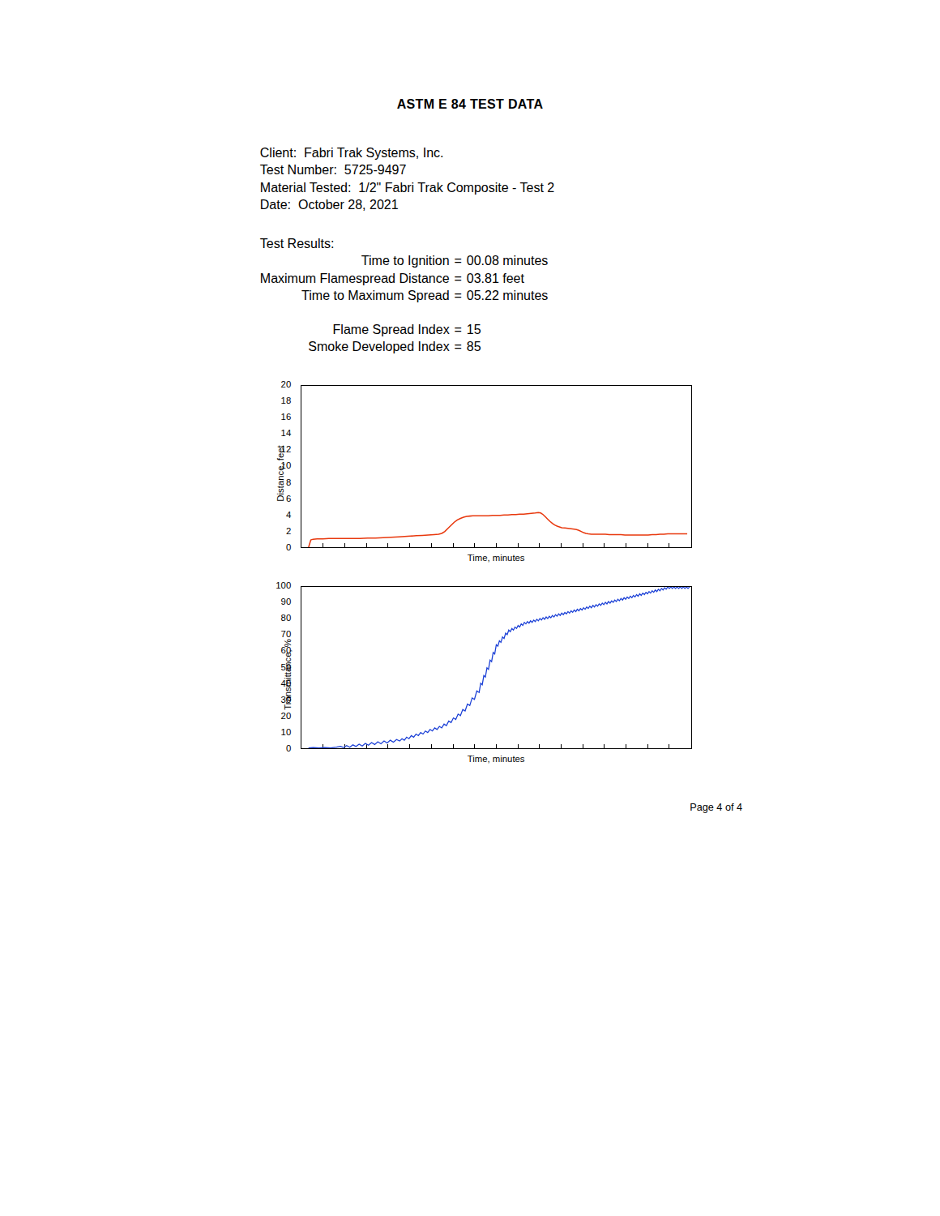ASTM E 84 TEST DATA
Client: Fabri Trak Systems, Inc.
Test Number: 5725-9497
Material Tested: 1/2" Fabri Trak Composite - Test 2
Date: October 28, 2021
Test Results:
| Time to Ignition | = | 00.08 minutes |
| Maximum Flamespread Distance | = | 03.81 feet |
| Time to Maximum Spread | = | 05.22 minutes |
| Flame Spread Index | = | 15 |
| Smoke Developed Index | = | 85 |
Distance, feet
20 18 16 14 12 10 8 6 4 2 0
Time, minutes
Transmittance, %
100 90 80 70 60 50 40 30 20 10 0
Time, minutes
Page 4 of 4